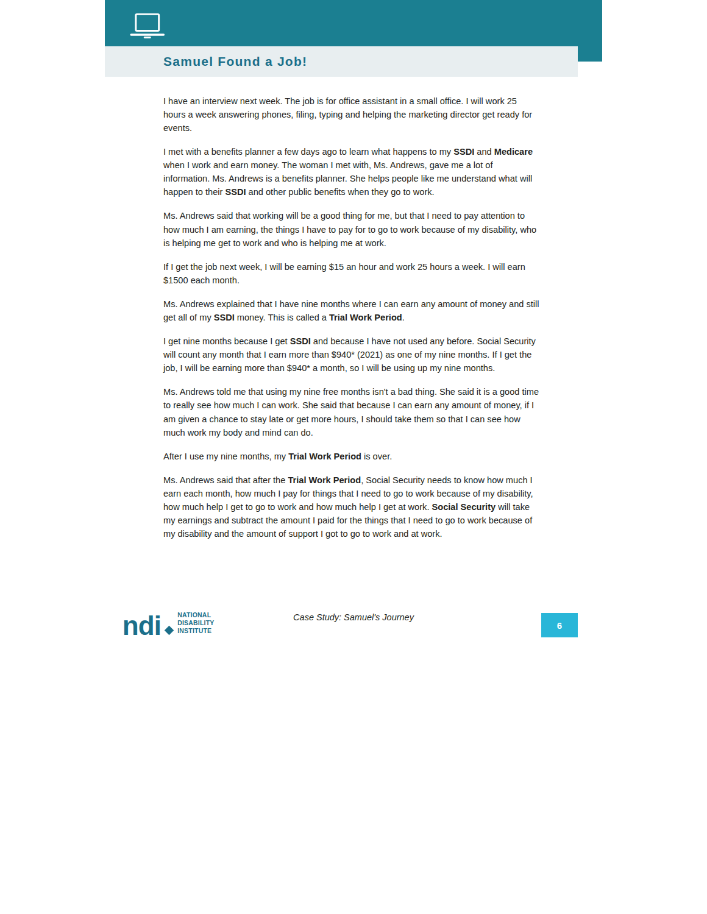Samuel Found a Job!
I have an interview next week. The job is for office assistant in a small office. I will work 25 hours a week answering phones, filing, typing and helping the marketing director get ready for events.
I met with a benefits planner a few days ago to learn what happens to my SSDI and Medicare when I work and earn money. The woman I met with, Ms. Andrews, gave me a lot of information. Ms. Andrews is a benefits planner. She helps people like me understand what will happen to their SSDI and other public benefits when they go to work.
Ms. Andrews said that working will be a good thing for me, but that I need to pay attention to how much I am earning, the things I have to pay for to go to work because of my disability, who is helping me get to work and who is helping me at work.
If I get the job next week, I will be earning $15 an hour and work 25 hours a week. I will earn $1500 each month.
Ms. Andrews explained that I have nine months where I can earn any amount of money and still get all of my SSDI money. This is called a Trial Work Period.
I get nine months because I get SSDI and because I have not used any before. Social Security will count any month that I earn more than $940* (2021) as one of my nine months. If I get the job, I will be earning more than $940* a month, so I will be using up my nine months.
Ms. Andrews told me that using my nine free months isn't a bad thing. She said it is a good time to really see how much I can work. She said that because I can earn any amount of money, if I am given a chance to stay late or get more hours, I should take them so that I can see how much work my body and mind can do.
After I use my nine months, my Trial Work Period is over.
Ms. Andrews said that after the Trial Work Period, Social Security needs to know how much I earn each month, how much I pay for things that I need to go to work because of my disability, how much help I get to go to work and how much help I get at work. Social Security will take my earnings and subtract the amount I paid for the things that I need to go to work because of my disability and the amount of support I got to go to work and at work.
ndi NATIONAL
DISABILITY
INSTITUTE
Case Study: Samuel's Journey
6